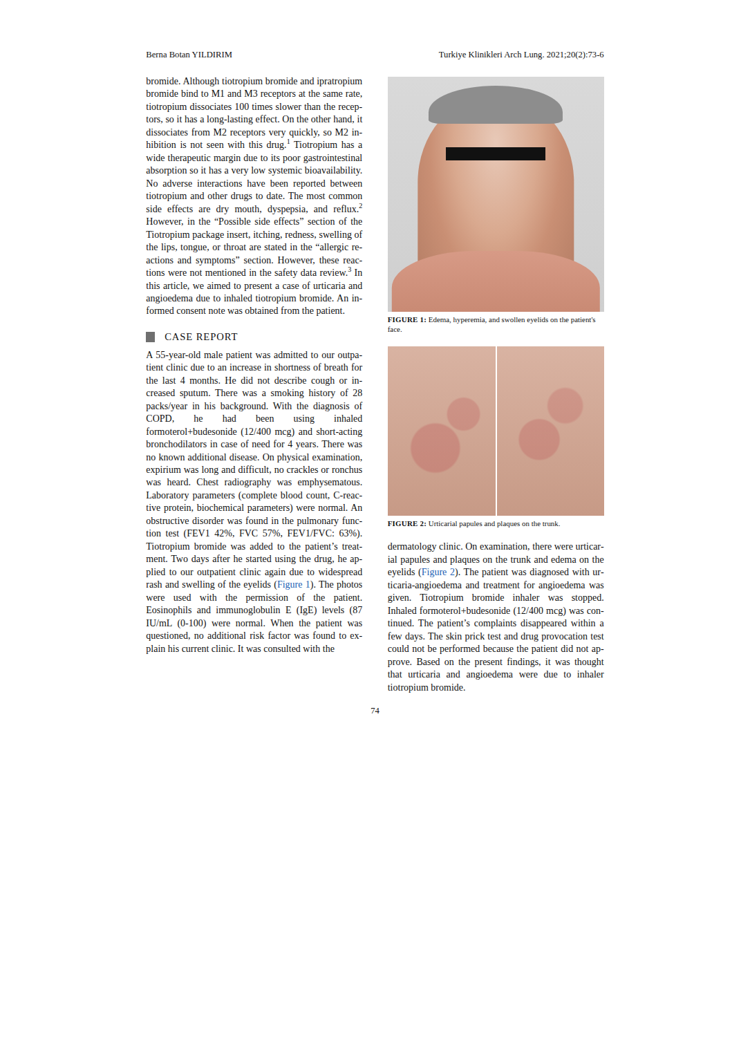Berna Botan YILDIRIM
Turkiye Klinikleri Arch Lung. 2021;20(2):73-6
bromide. Although tiotropium bromide and ipratropium bromide bind to M1 and M3 receptors at the same rate, tiotropium dissociates 100 times slower than the receptors, so it has a long-lasting effect. On the other hand, it dissociates from M2 receptors very quickly, so M2 inhibition is not seen with this drug.1 Tiotropium has a wide therapeutic margin due to its poor gastrointestinal absorption so it has a very low systemic bioavailability. No adverse interactions have been reported between tiotropium and other drugs to date. The most common side effects are dry mouth, dyspepsia, and reflux.2 However, in the “Possible side effects” section of the Tiotropium package insert, itching, redness, swelling of the lips, tongue, or throat are stated in the “allergic reactions and symptoms” section. However, these reactions were not mentioned in the safety data review.3 In this article, we aimed to present a case of urticaria and angioedema due to inhaled tiotropium bromide. An informed consent note was obtained from the patient.
Case Report
A 55-year-old male patient was admitted to our outpatient clinic due to an increase in shortness of breath for the last 4 months. He did not describe cough or increased sputum. There was a smoking history of 28 packs/year in his background. With the diagnosis of COPD, he had been using inhaled formoterol+budesonide (12/400 mcg) and short-acting bronchodilators in case of need for 4 years. There was no known additional disease. On physical examination, expirium was long and difficult, no crackles or ronchus was heard. Chest radiography was emphysematous. Laboratory parameters (complete blood count, C-reactive protein, biochemical parameters) were normal. An obstructive disorder was found in the pulmonary function test (FEV1 42%, FVC 57%, FEV1/FVC: 63%). Tiotropium bromide was added to the patient’s treatment. Two days after he started using the drug, he applied to our outpatient clinic again due to widespread rash and swelling of the eyelids (Figure 1). The photos were used with the permission of the patient. Eosinophils and immunoglobulin E (IgE) levels (87 IU/mL (0-100) were normal. When the patient was questioned, no additional risk factor was found to explain his current clinic. It was consulted with the
FIGURE 1: Edema, hyperemia, and swollen eyelids on the patient's face.
FIGURE 2: Urticarial papules and plaques on the trunk.
dermatology clinic. On examination, there were urticarial papules and plaques on the trunk and edema on the eyelids (Figure 2). The patient was diagnosed with urticaria-angioedema and treatment for angioedema was given. Tiotropium bromide inhaler was stopped. Inhaled formoterol+budesonide (12/400 mcg) was continued. The patient’s complaints disappeared within a few days. The skin prick test and drug provocation test could not be performed because the patient did not approve. Based on the present findings, it was thought that urticaria and angioedema were due to inhaler tiotropium bromide.
74